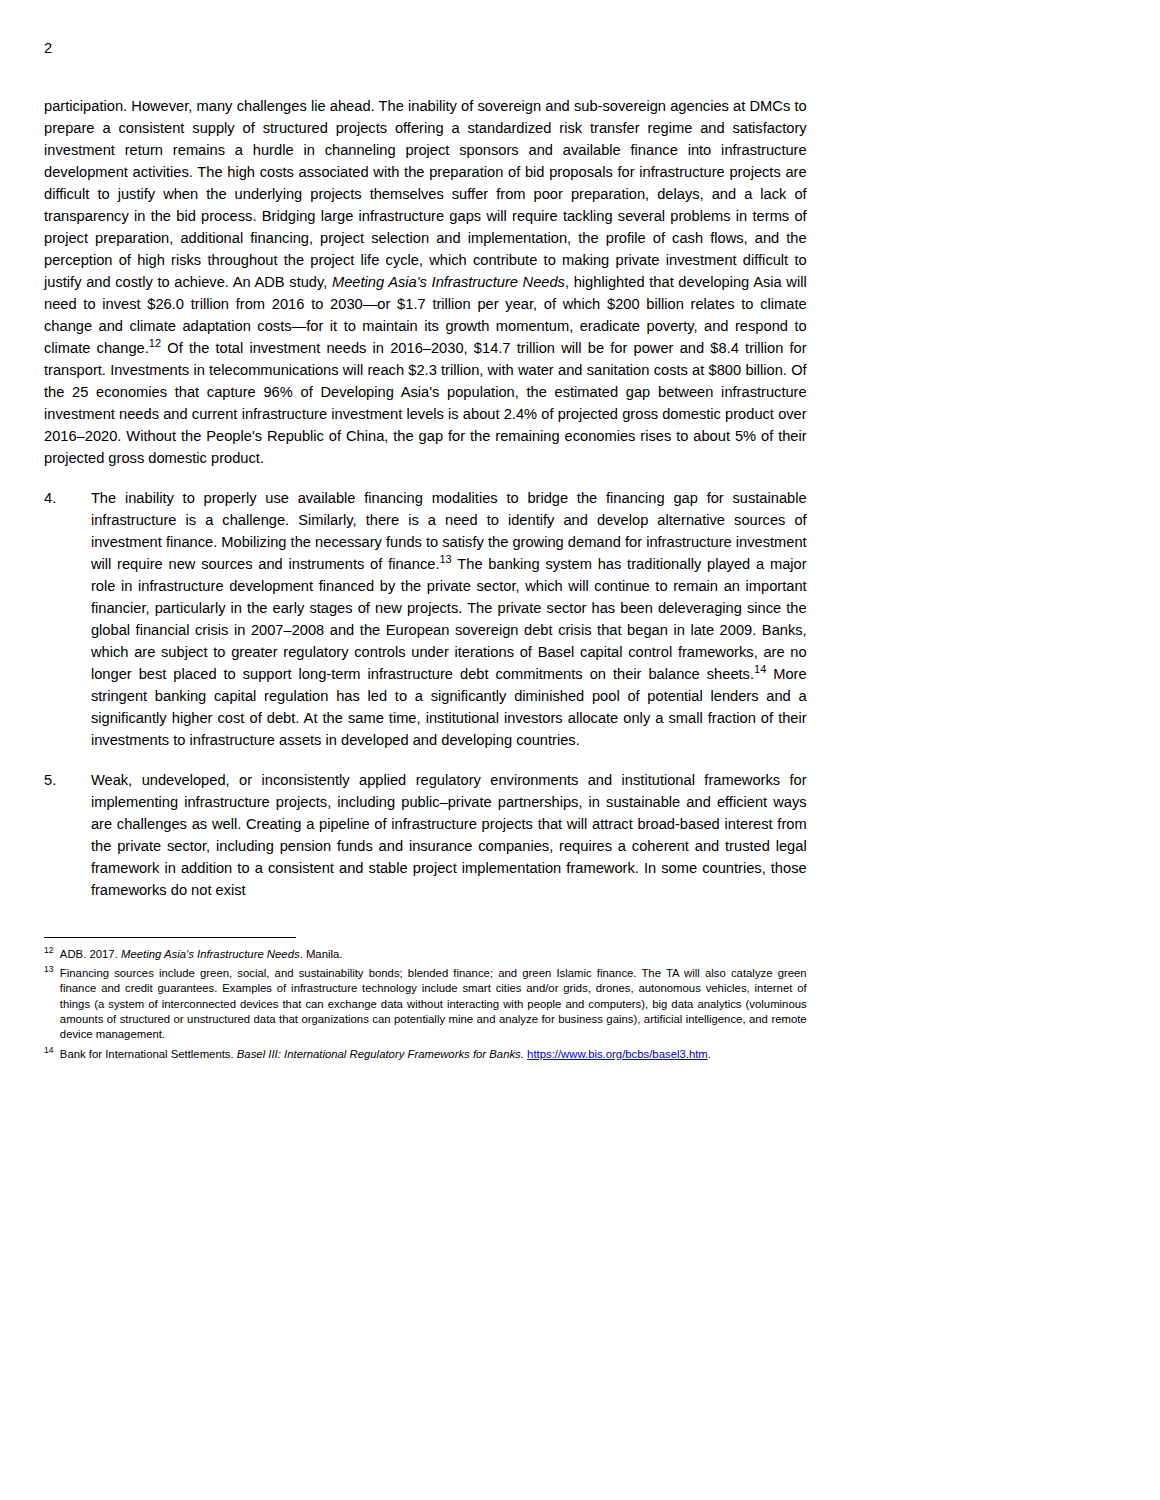2
participation. However, many challenges lie ahead. The inability of sovereign and sub-sovereign agencies at DMCs to prepare a consistent supply of structured projects offering a standardized risk transfer regime and satisfactory investment return remains a hurdle in channeling project sponsors and available finance into infrastructure development activities. The high costs associated with the preparation of bid proposals for infrastructure projects are difficult to justify when the underlying projects themselves suffer from poor preparation, delays, and a lack of transparency in the bid process. Bridging large infrastructure gaps will require tackling several problems in terms of project preparation, additional financing, project selection and implementation, the profile of cash flows, and the perception of high risks throughout the project life cycle, which contribute to making private investment difficult to justify and costly to achieve. An ADB study, Meeting Asia's Infrastructure Needs, highlighted that developing Asia will need to invest $26.0 trillion from 2016 to 2030—or $1.7 trillion per year, of which $200 billion relates to climate change and climate adaptation costs—for it to maintain its growth momentum, eradicate poverty, and respond to climate change.12 Of the total investment needs in 2016–2030, $14.7 trillion will be for power and $8.4 trillion for transport. Investments in telecommunications will reach $2.3 trillion, with water and sanitation costs at $800 billion. Of the 25 economies that capture 96% of Developing Asia's population, the estimated gap between infrastructure investment needs and current infrastructure investment levels is about 2.4% of projected gross domestic product over 2016–2020. Without the People's Republic of China, the gap for the remaining economies rises to about 5% of their projected gross domestic product.
4.
The inability to properly use available financing modalities to bridge the financing gap for sustainable infrastructure is a challenge. Similarly, there is a need to identify and develop alternative sources of investment finance. Mobilizing the necessary funds to satisfy the growing demand for infrastructure investment will require new sources and instruments of finance.13 The banking system has traditionally played a major role in infrastructure development financed by the private sector, which will continue to remain an important financier, particularly in the early stages of new projects. The private sector has been deleveraging since the global financial crisis in 2007–2008 and the European sovereign debt crisis that began in late 2009. Banks, which are subject to greater regulatory controls under iterations of Basel capital control frameworks, are no longer best placed to support long-term infrastructure debt commitments on their balance sheets.14 More stringent banking capital regulation has led to a significantly diminished pool of potential lenders and a significantly higher cost of debt. At the same time, institutional investors allocate only a small fraction of their investments to infrastructure assets in developed and developing countries.
5.
Weak, undeveloped, or inconsistently applied regulatory environments and institutional frameworks for implementing infrastructure projects, including public–private partnerships, in sustainable and efficient ways are challenges as well. Creating a pipeline of infrastructure projects that will attract broad-based interest from the private sector, including pension funds and insurance companies, requires a coherent and trusted legal framework in addition to a consistent and stable project implementation framework. In some countries, those frameworks do not exist
12
ADB. 2017. Meeting Asia's Infrastructure Needs. Manila.
13
Financing sources include green, social, and sustainability bonds; blended finance; and green Islamic finance. The TA will also catalyze green finance and credit guarantees. Examples of infrastructure technology include smart cities and/or grids, drones, autonomous vehicles, internet of things (a system of interconnected devices that can exchange data without interacting with people and computers), big data analytics (voluminous amounts of structured or unstructured data that organizations can potentially mine and analyze for business gains), artificial intelligence, and remote device management.
14
Bank for International Settlements. Basel III: International Regulatory Frameworks for Banks. https://www.bis.org/bcbs/basel3.htm.